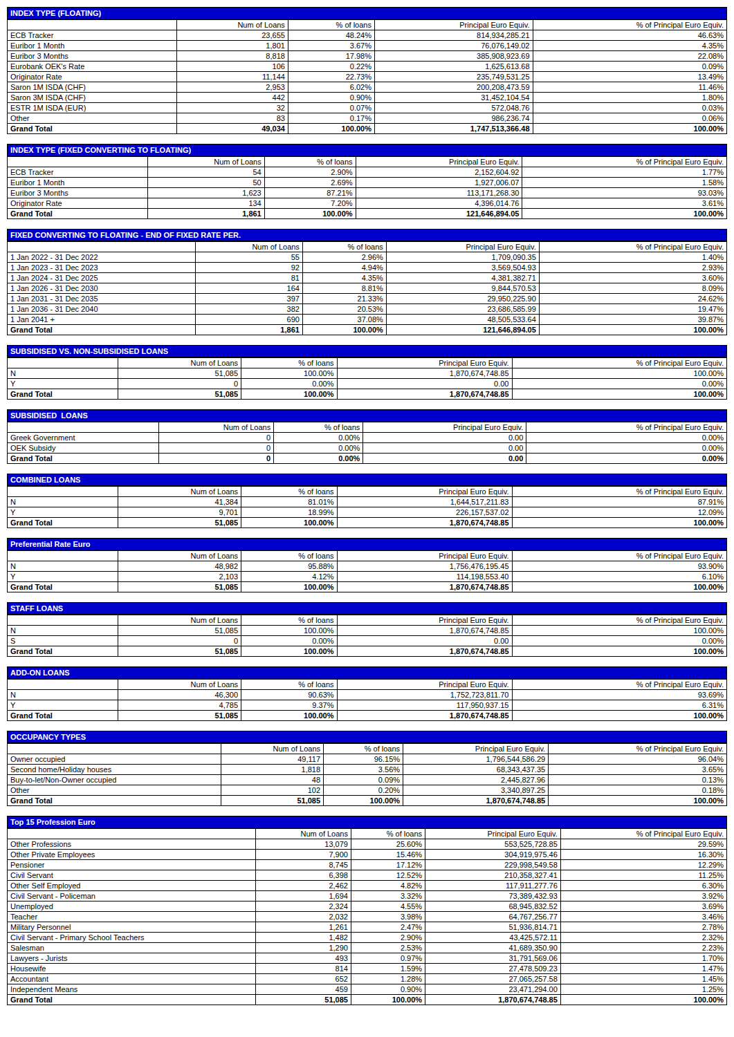INDEX TYPE (FLOATING)
| | Num of Loans | % of loans | Principal Euro Equiv. | % of Principal Euro Equiv. |
| --- | --- | --- | --- | --- |
| ECB Tracker | 23,655 | 48.24% | 814,934,285.21 | 46.63% |
| Euribor 1 Month | 1,801 | 3.67% | 76,076,149.02 | 4.35% |
| Euribor 3 Months | 8,818 | 17.98% | 385,908,923.69 | 22.08% |
| Eurobank OEK's Rate | 106 | 0.22% | 1,625,613.68 | 0.09% |
| Originator Rate | 11,144 | 22.73% | 235,749,531.25 | 13.49% |
| Saron 1M ISDA (CHF) | 2,953 | 6.02% | 200,208,473.59 | 11.46% |
| Saron 3M ISDA (CHF) | 442 | 0.90% | 31,452,104.54 | 1.80% |
| ESTR 1M ISDA (EUR) | 32 | 0.07% | 572,048.76 | 0.03% |
| Other | 83 | 0.17% | 986,236.74 | 0.06% |
| Grand Total | 49,034 | 100.00% | 1,747,513,366.48 | 100.00% |
INDEX TYPE (FIXED CONVERTING TO FLOATING)
| | Num of Loans | % of loans | Principal Euro Equiv. | % of Principal Euro Equiv. |
| --- | --- | --- | --- | --- |
| ECB Tracker | 54 | 2.90% | 2,152,604.92 | 1.77% |
| Euribor 1 Month | 50 | 2.69% | 1,927,006.07 | 1.58% |
| Euribor 3 Months | 1,623 | 87.21% | 113,171,268.30 | 93.03% |
| Originator Rate | 134 | 7.20% | 4,396,014.76 | 3.61% |
| Grand Total | 1,861 | 100.00% | 121,646,894.05 | 100.00% |
FIXED CONVERTING TO FLOATING - END OF FIXED RATE PER.
| | Num of Loans | % of loans | Principal Euro Equiv. | % of Principal Euro Equiv. |
| --- | --- | --- | --- | --- |
| 1 Jan 2022 - 31 Dec 2022 | 55 | 2.96% | 1,709,090.35 | 1.40% |
| 1 Jan 2023 - 31 Dec 2023 | 92 | 4.94% | 3,569,504.93 | 2.93% |
| 1 Jan 2024 - 31 Dec 2025 | 81 | 4.35% | 4,381,382.71 | 3.60% |
| 1 Jan 2026 - 31 Dec 2030 | 164 | 8.81% | 9,844,570.53 | 8.09% |
| 1 Jan 2031 - 31 Dec 2035 | 397 | 21.33% | 29,950,225.90 | 24.62% |
| 1 Jan 2036 - 31 Dec 2040 | 382 | 20.53% | 23,686,585.99 | 19.47% |
| 1 Jan 2041 + | 690 | 37.08% | 48,505,533.64 | 39.87% |
| Grand Total | 1,861 | 100.00% | 121,646,894.05 | 100.00% |
SUBSIDISED VS. NON-SUBSIDISED LOANS
| | Num of Loans | % of loans | Principal Euro Equiv. | % of Principal Euro Equiv. |
| --- | --- | --- | --- | --- |
| N | 51,085 | 100.00% | 1,870,674,748.85 | 100.00% |
| Y | 0 | 0.00% | 0.00 | 0.00% |
| Grand Total | 51,085 | 100.00% | 1,870,674,748.85 | 100.00% |
SUBSIDISED LOANS
| | Num of Loans | % of loans | Principal Euro Equiv. | % of Principal Euro Equiv. |
| --- | --- | --- | --- | --- |
| Greek Government | 0 | 0.00% | 0.00 | 0.00% |
| OEK Subsidy | 0 | 0.00% | 0.00 | 0.00% |
| Grand Total | 0 | 0.00% | 0.00 | 0.00% |
COMBINED LOANS
| | Num of Loans | % of loans | Principal Euro Equiv. | % of Principal Euro Equiv. |
| --- | --- | --- | --- | --- |
| N | 41,384 | 81.01% | 1,644,517,211.83 | 87.91% |
| Y | 9,701 | 18.99% | 226,157,537.02 | 12.09% |
| Grand Total | 51,085 | 100.00% | 1,870,674,748.85 | 100.00% |
Preferential Rate Euro
| | Num of Loans | % of loans | Principal Euro Equiv. | % of Principal Euro Equiv. |
| --- | --- | --- | --- | --- |
| N | 48,982 | 95.88% | 1,756,476,195.45 | 93.90% |
| Y | 2,103 | 4.12% | 114,198,553.40 | 6.10% |
| Grand Total | 51,085 | 100.00% | 1,870,674,748.85 | 100.00% |
STAFF LOANS
| | Num of Loans | % of loans | Principal Euro Equiv. | % of Principal Euro Equiv. |
| --- | --- | --- | --- | --- |
| N | 51,085 | 100.00% | 1,870,674,748.85 | 100.00% |
| S | 0 | 0.00% | 0.00 | 0.00% |
| Grand Total | 51,085 | 100.00% | 1,870,674,748.85 | 100.00% |
ADD-ON LOANS
| | Num of Loans | % of loans | Principal Euro Equiv. | % of Principal Euro Equiv. |
| --- | --- | --- | --- | --- |
| N | 46,300 | 90.63% | 1,752,723,811.70 | 93.69% |
| Y | 4,785 | 9.37% | 117,950,937.15 | 6.31% |
| Grand Total | 51,085 | 100.00% | 1,870,674,748.85 | 100.00% |
OCCUPANCY TYPES
| | Num of Loans | % of loans | Principal Euro Equiv. | % of Principal Euro Equiv. |
| --- | --- | --- | --- | --- |
| Owner occupied | 49,117 | 96.15% | 1,796,544,586.29 | 96.04% |
| Second home/Holiday houses | 1,818 | 3.56% | 68,343,437.35 | 3.65% |
| Buy-to-let/Non-Owner occupied | 48 | 0.09% | 2,445,827.96 | 0.13% |
| Other | 102 | 0.20% | 3,340,897.25 | 0.18% |
| Grand Total | 51,085 | 100.00% | 1,870,674,748.85 | 100.00% |
Top 15 Profession Euro
| | Num of Loans | % of loans | Principal Euro Equiv. | % of Principal Euro Equiv. |
| --- | --- | --- | --- | --- |
| Other Professions | 13,079 | 25.60% | 553,525,728.85 | 29.59% |
| Other Private Employees | 7,900 | 15.46% | 304,919,975.46 | 16.30% |
| Pensioner | 8,745 | 17.12% | 229,998,549.58 | 12.29% |
| Civil Servant | 6,398 | 12.52% | 210,358,327.41 | 11.25% |
| Other Self Employed | 2,462 | 4.82% | 117,911,277.76 | 6.30% |
| Civil Servant - Policeman | 1,694 | 3.32% | 73,389,432.93 | 3.92% |
| Unemployed | 2,324 | 4.55% | 68,945,832.52 | 3.69% |
| Teacher | 2,032 | 3.98% | 64,767,256.77 | 3.46% |
| Military Personnel | 1,261 | 2.47% | 51,936,814.71 | 2.78% |
| Civil Servant - Primary School Teachers | 1,482 | 2.90% | 43,425,572.11 | 2.32% |
| Salesman | 1,290 | 2.53% | 41,689,350.90 | 2.23% |
| Lawyers - Jurists | 493 | 0.97% | 31,791,569.06 | 1.70% |
| Housewife | 814 | 1.59% | 27,478,509.23 | 1.47% |
| Accountant | 652 | 1.28% | 27,065,257.58 | 1.45% |
| Independent Means | 459 | 0.90% | 23,471,294.00 | 1.25% |
| Grand Total | 51,085 | 100.00% | 1,870,674,748.85 | 100.00% |